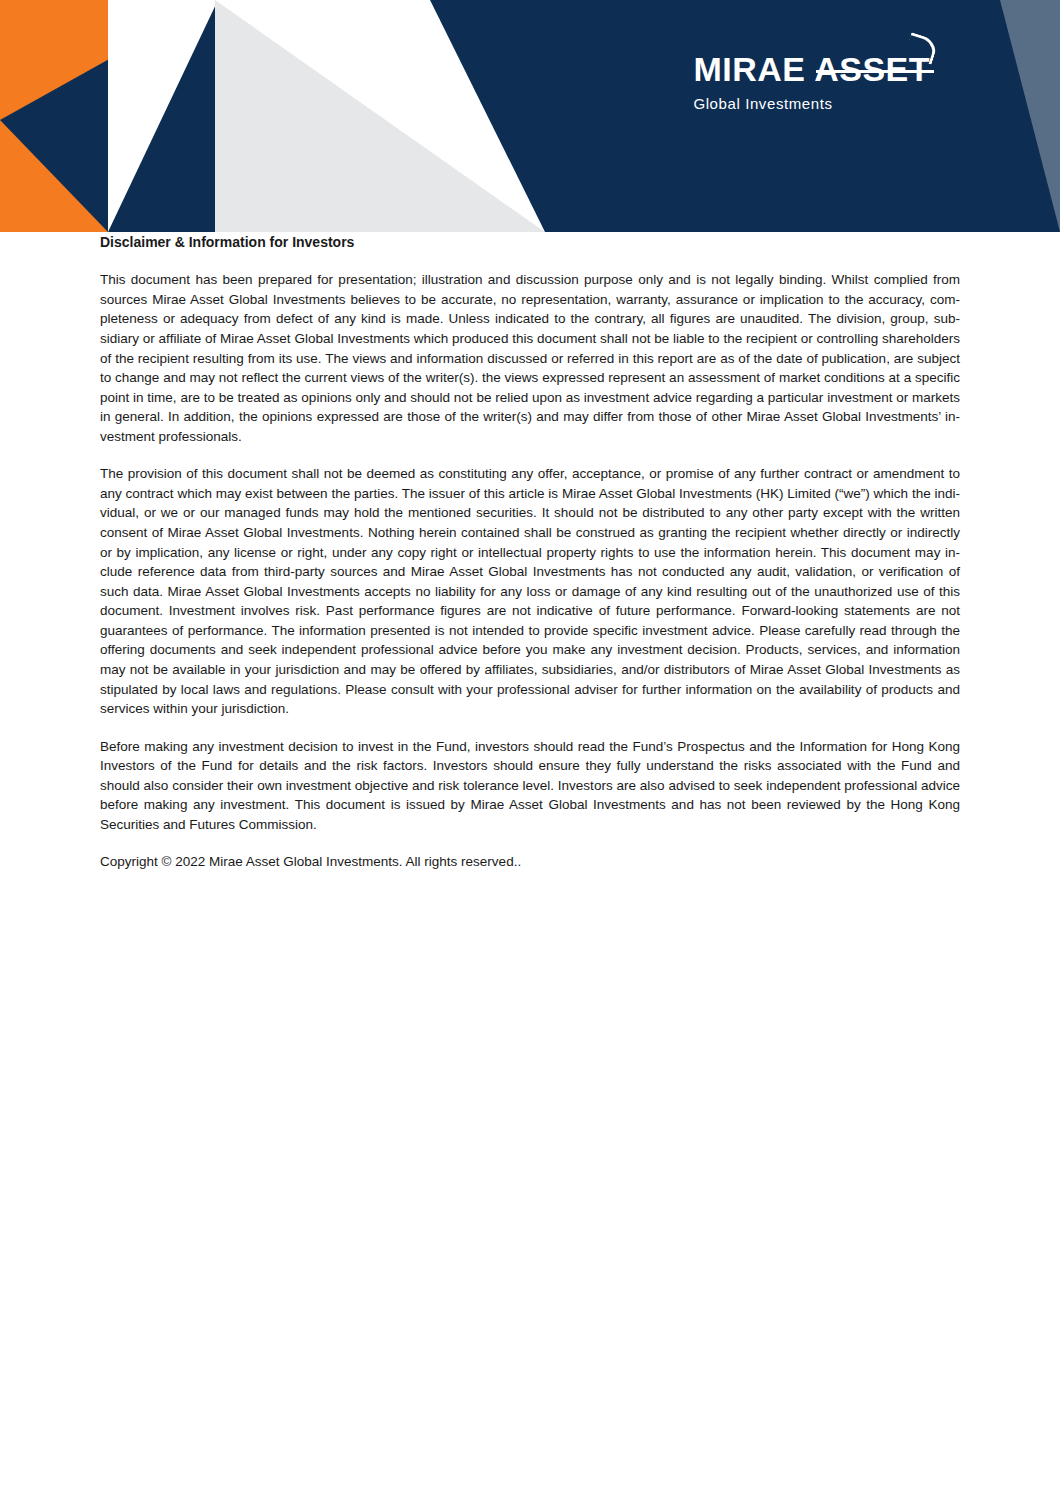MIRAE ASSET
Global Investments
Disclaimer & Information for Investors
This document has been prepared for presentation; illustration and discussion purpose only and is not legally binding. Whilst complied from sources Mirae Asset Global Investments believes to be accurate, no representation, warranty, assurance or implication to the accuracy, completeness or adequacy from defect of any kind is made. Unless indicated to the contrary, all figures are unaudited. The division, group, subsidiary or affiliate of Mirae Asset Global Investments which produced this document shall not be liable to the recipient or controlling shareholders of the recipient resulting from its use. The views and information discussed or referred in this report are as of the date of publication, are subject to change and may not reflect the current views of the writer(s). the views expressed represent an assessment of market conditions at a specific point in time, are to be treated as opinions only and should not be relied upon as investment advice regarding a particular investment or markets in general. In addition, the opinions expressed are those of the writer(s) and may differ from those of other Mirae Asset Global Investments’ investment professionals.
The provision of this document shall not be deemed as constituting any offer, acceptance, or promise of any further contract or amendment to any contract which may exist between the parties. The issuer of this article is Mirae Asset Global Investments (HK) Limited (“we”) which the individual, or we or our managed funds may hold the mentioned securities. It should not be distributed to any other party except with the written consent of Mirae Asset Global Investments. Nothing herein contained shall be construed as granting the recipient whether directly or indirectly or by implication, any license or right, under any copy right or intellectual property rights to use the information herein. This document may include reference data from third-party sources and Mirae Asset Global Investments has not conducted any audit, validation, or verification of such data. Mirae Asset Global Investments accepts no liability for any loss or damage of any kind resulting out of the unauthorized use of this document. Investment involves risk. Past performance figures are not indicative of future performance. Forward-looking statements are not guarantees of performance. The information presented is not intended to provide specific investment advice. Please carefully read through the offering documents and seek independent professional advice before you make any investment decision. Products, services, and information may not be available in your jurisdiction and may be offered by affiliates, subsidiaries, and/or distributors of Mirae Asset Global Investments as stipulated by local laws and regulations. Please consult with your professional adviser for further information on the availability of products and services within your jurisdiction.
Before making any investment decision to invest in the Fund, investors should read the Fund’s Prospectus and the Information for Hong Kong Investors of the Fund for details and the risk factors. Investors should ensure they fully understand the risks associated with the Fund and should also consider their own investment objective and risk tolerance level. Investors are also advised to seek independent professional advice before making any investment. This document is issued by Mirae Asset Global Investments and has not been reviewed by the Hong Kong Securities and Futures Commission.
Copyright © 2022 Mirae Asset Global Investments. All rights reserved..